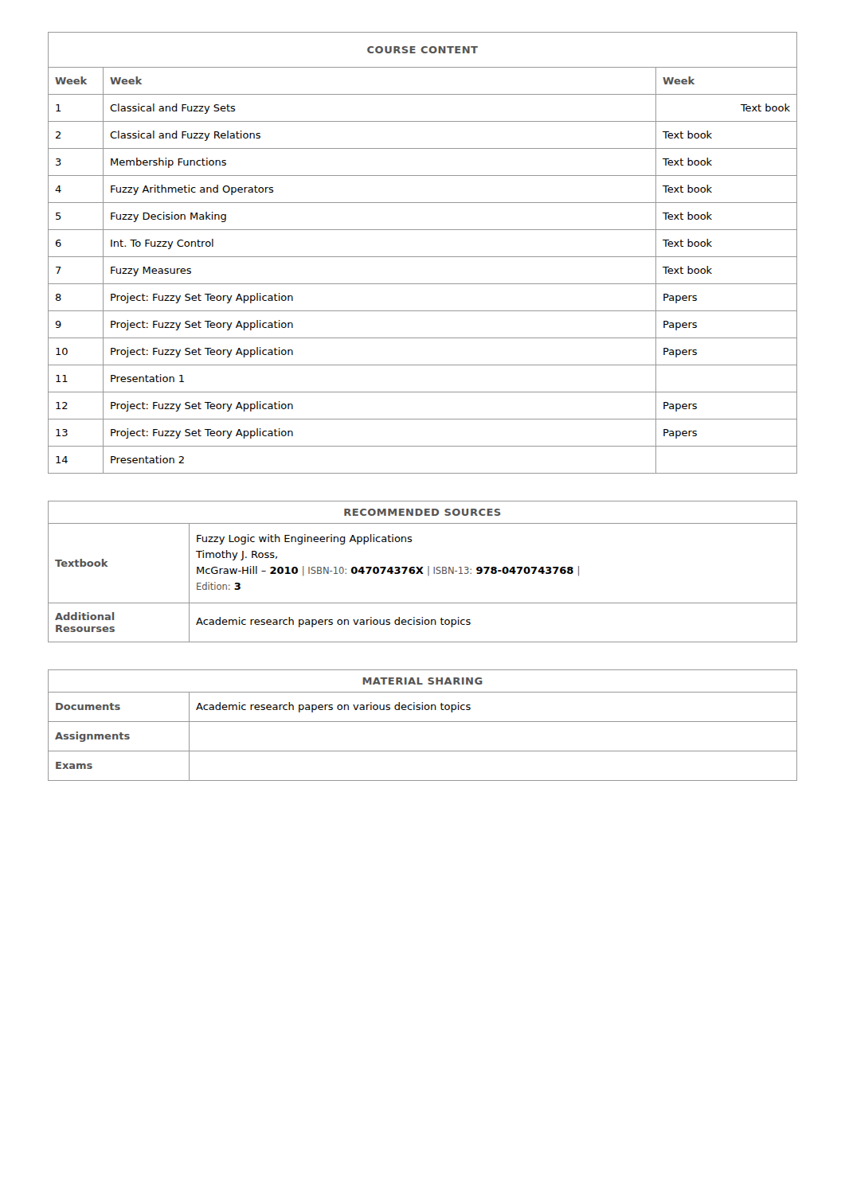| COURSE CONTENT |
| --- |
| Week | Week | Week |
| 1 | Classical and Fuzzy Sets | Text book |
| 2 | Classical and Fuzzy Relations | Text book |
| 3 | Membership Functions | Text book |
| 4 | Fuzzy Arithmetic and Operators | Text book |
| 5 | Fuzzy Decision Making | Text book |
| 6 | Int. To Fuzzy Control | Text book |
| 7 | Fuzzy Measures | Text book |
| 8 | Project: Fuzzy Set Teory Application | Papers |
| 9 | Project: Fuzzy Set Teory Application | Papers |
| 10 | Project: Fuzzy Set Teory Application | Papers |
| 11 | Presentation 1 | |
| 12 | Project: Fuzzy Set Teory Application | Papers |
| 13 | Project: Fuzzy Set Teory Application | Papers |
| 14 | Presentation 2 | |
| RECOMMENDED SOURCES |
| --- |
| Textbook | Fuzzy Logic with Engineering Applications Timothy J. Ross, McGraw-Hill – 2010 / ISBN-10: 047074376X / ISBN-13: 978-0470743768 / Edition: 3 |
| Additional Resourses | Academic research papers on various decision topics |
| MATERIAL SHARING |
| --- |
| Documents | Academic research papers on various decision topics |
| Assignments | |
| Exams | |